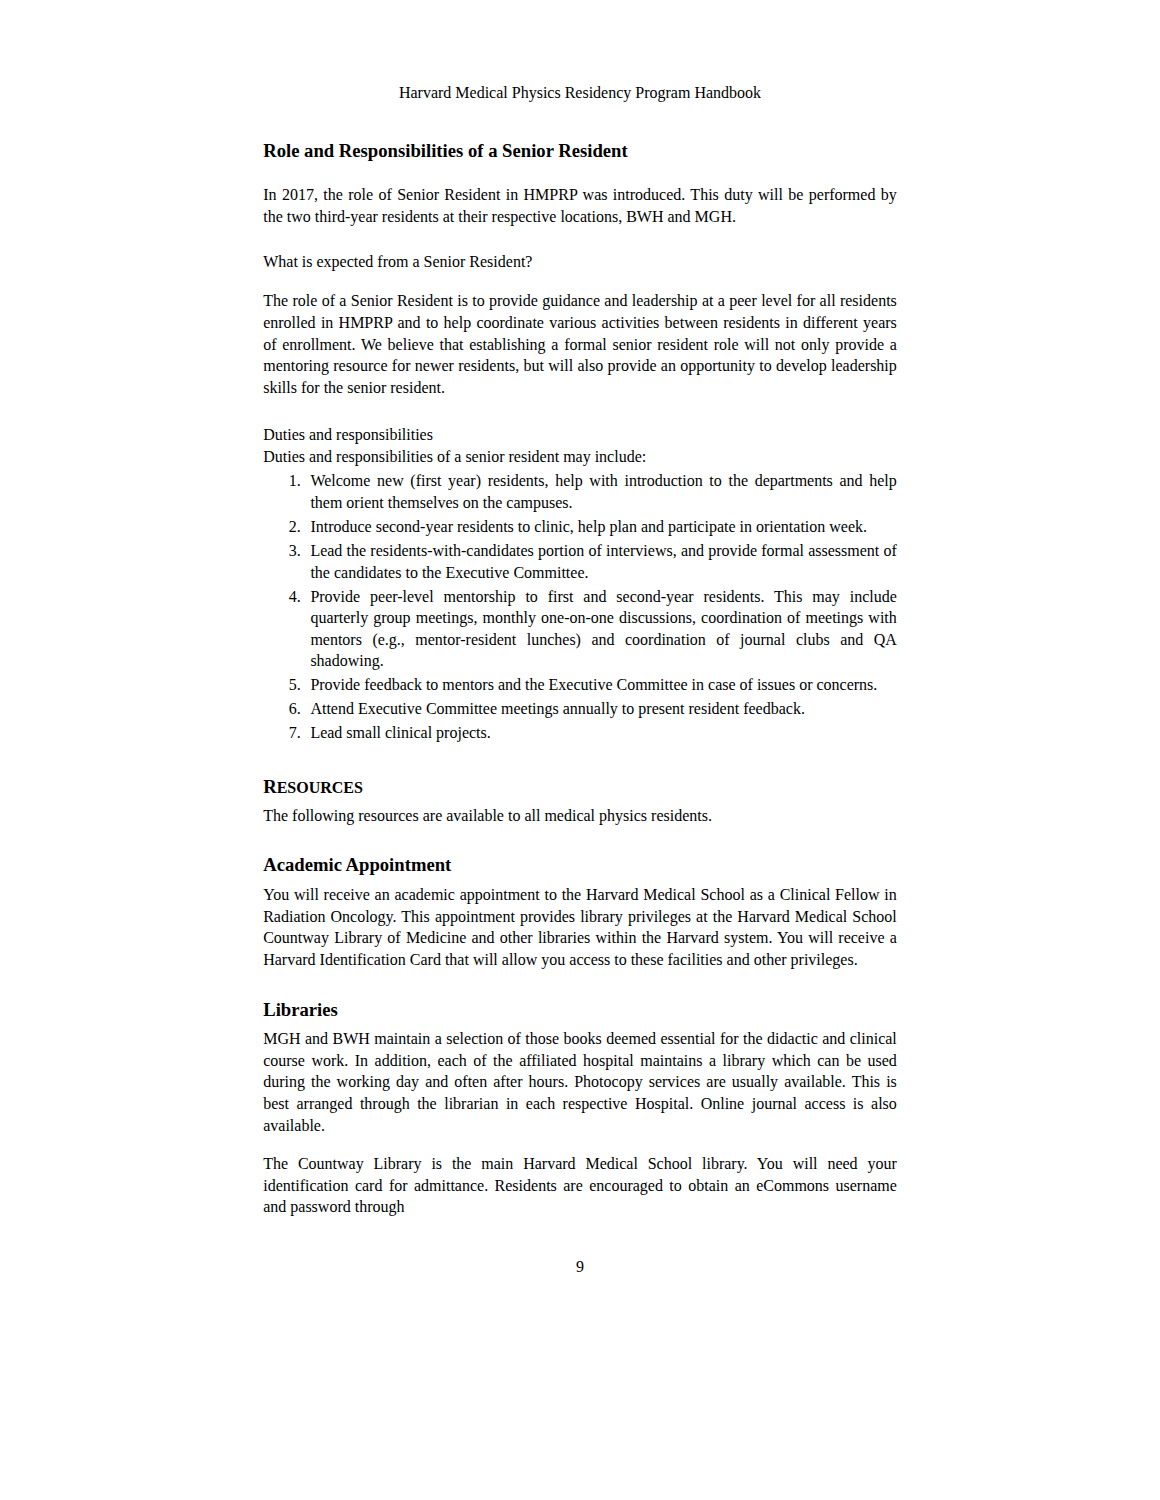Harvard Medical Physics Residency Program Handbook
Role and Responsibilities of a Senior Resident
In 2017, the role of Senior Resident in HMPRP was introduced. This duty will be performed by the two third-year residents at their respective locations, BWH and MGH.
What is expected from a Senior Resident?
The role of a Senior Resident is to provide guidance and leadership at a peer level for all residents enrolled in HMPRP and to help coordinate various activities between residents in different years of enrollment. We believe that establishing a formal senior resident role will not only provide a mentoring resource for newer residents, but will also provide an opportunity to develop leadership skills for the senior resident.
Duties and responsibilities
Duties and responsibilities of a senior resident may include:
Welcome new (first year) residents, help with introduction to the departments and help them orient themselves on the campuses.
Introduce second-year residents to clinic, help plan and participate in orientation week.
Lead the residents-with-candidates portion of interviews, and provide formal assessment of the candidates to the Executive Committee.
Provide peer-level mentorship to first and second-year residents. This may include quarterly group meetings, monthly one-on-one discussions, coordination of meetings with mentors (e.g., mentor-resident lunches) and coordination of journal clubs and QA shadowing.
Provide feedback to mentors and the Executive Committee in case of issues or concerns.
Attend Executive Committee meetings annually to present resident feedback.
Lead small clinical projects.
RESOURCES
The following resources are available to all medical physics residents.
Academic Appointment
You will receive an academic appointment to the Harvard Medical School as a Clinical Fellow in Radiation Oncology. This appointment provides library privileges at the Harvard Medical School Countway Library of Medicine and other libraries within the Harvard system. You will receive a Harvard Identification Card that will allow you access to these facilities and other privileges.
Libraries
MGH and BWH maintain a selection of those books deemed essential for the didactic and clinical course work. In addition, each of the affiliated hospital maintains a library which can be used during the working day and often after hours. Photocopy services are usually available. This is best arranged through the librarian in each respective Hospital. Online journal access is also available.
The Countway Library is the main Harvard Medical School library. You will need your identification card for admittance. Residents are encouraged to obtain an eCommons username and password through
9